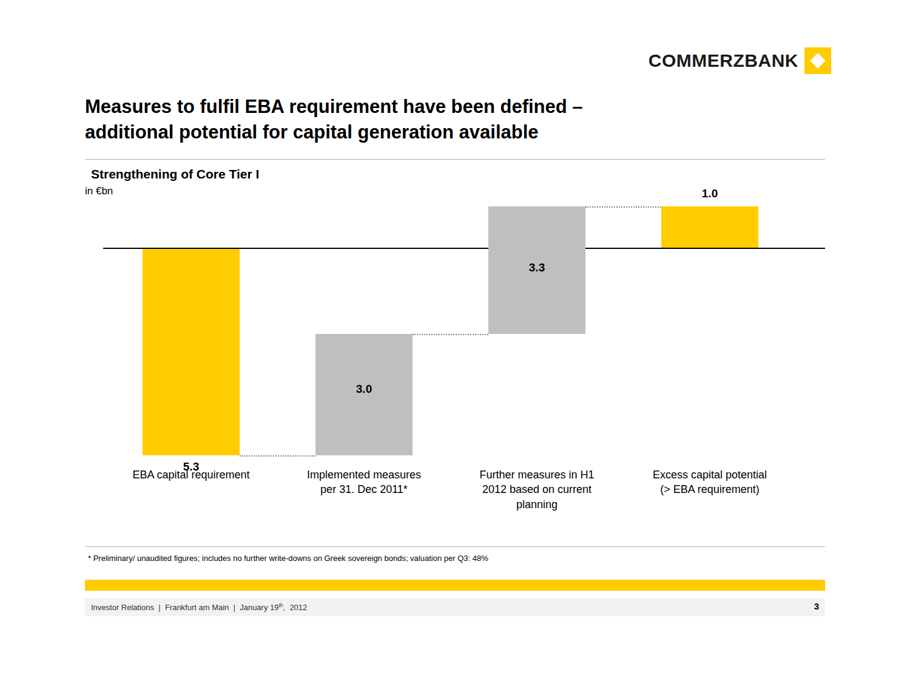COMMERZBANK
Measures to fulfil EBA requirement have been defined –
additional potential for capital generation available
Strengthening of Core Tier I
in €bn
5.3
3.0
3.3
1.0
EBA capital requirement
Implemented measures
per 31. Dec 2011*
Further measures in H1
2012 based on current
planning
Excess capital potential
(> EBA requirement)
* Preliminary/ unaudited figures; includes no further write-downs on Greek sovereign bonds; valuation per Q3: 48%
Investor Relations | Frankfurt am Main | January 19th, 2012
3